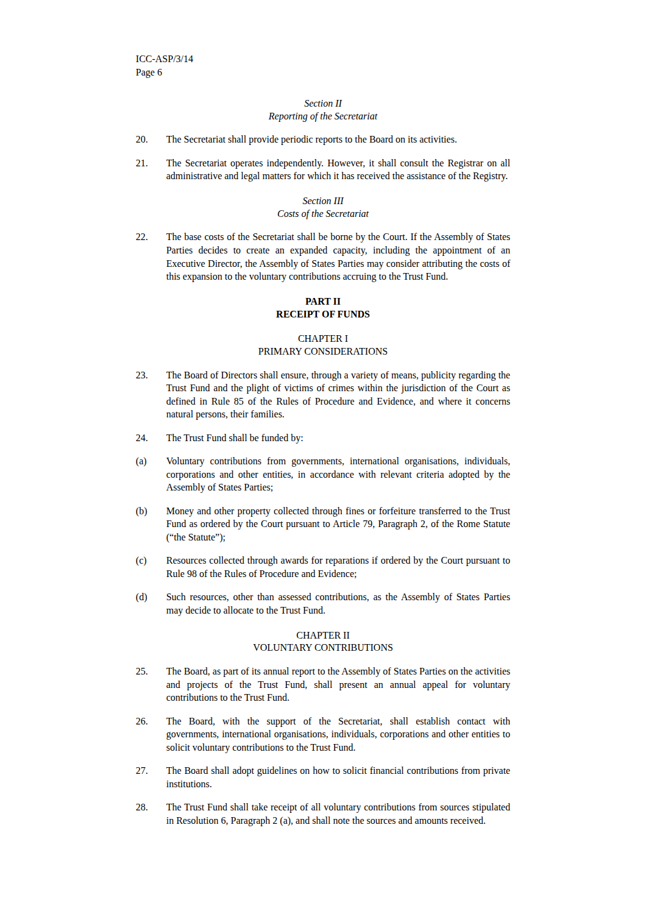ICC-ASP/3/14Page 6
Section II
Reporting of the Secretariat
20. The Secretariat shall provide periodic reports to the Board on its activities.
21. The Secretariat operates independently. However, it shall consult the Registrar on all administrative and legal matters for which it has received the assistance of the Registry.
Section III
Costs of the Secretariat
22. The base costs of the Secretariat shall be borne by the Court. If the Assembly of States Parties decides to create an expanded capacity, including the appointment of an Executive Director, the Assembly of States Parties may consider attributing the costs of this expansion to the voluntary contributions accruing to the Trust Fund.
PART II
RECEIPT OF FUNDS
Chapter I
Primary considerations
23. The Board of Directors shall ensure, through a variety of means, publicity regarding the Trust Fund and the plight of victims of crimes within the jurisdiction of the Court as defined in Rule 85 of the Rules of Procedure and Evidence, and where it concerns natural persons, their families.
24. The Trust Fund shall be funded by:
(a) Voluntary contributions from governments, international organisations, individuals, corporations and other entities, in accordance with relevant criteria adopted by the Assembly of States Parties;
(b) Money and other property collected through fines or forfeiture transferred to the Trust Fund as ordered by the Court pursuant to Article 79, Paragraph 2, of the Rome Statute (“the Statute”);
(c) Resources collected through awards for reparations if ordered by the Court pursuant to Rule 98 of the Rules of Procedure and Evidence;
(d) Such resources, other than assessed contributions, as the Assembly of States Parties may decide to allocate to the Trust Fund.
Chapter II
Voluntary contributions
25. The Board, as part of its annual report to the Assembly of States Parties on the activities and projects of the Trust Fund, shall present an annual appeal for voluntary contributions to the Trust Fund.
26. The Board, with the support of the Secretariat, shall establish contact with governments, international organisations, individuals, corporations and other entities to solicit voluntary contributions to the Trust Fund.
27. The Board shall adopt guidelines on how to solicit financial contributions from private institutions.
28. The Trust Fund shall take receipt of all voluntary contributions from sources stipulated in Resolution 6, Paragraph 2 (a), and shall note the sources and amounts received.